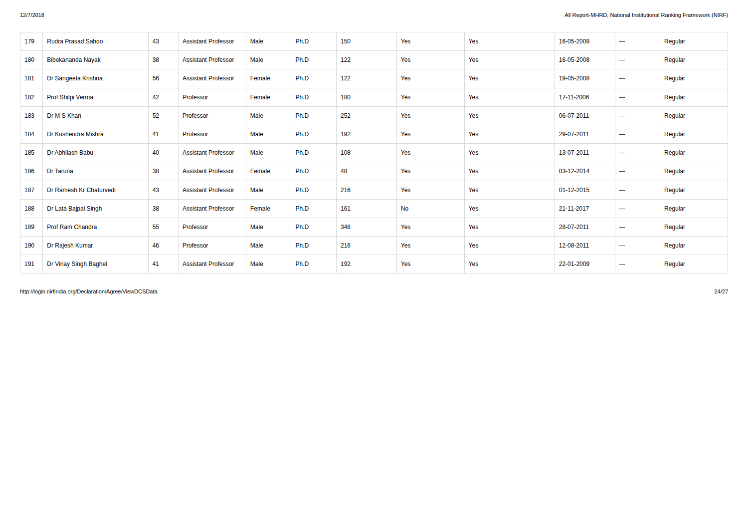12/7/2018 All Report-MHRD, National Institutional Ranking Framework (NIRF)
| 179 | Rudra Prasad Sahoo | 43 | Assistant Professor | Male | Ph.D | 150 | Yes | Yes | 16-05-2008 | --- | Regular |
| 180 | Bibekananda Nayak | 38 | Assistant Professor | Male | Ph.D | 122 | Yes | Yes | 16-05-2008 | --- | Regular |
| 181 | Dr Sangeeta Krishna | 56 | Assistant Professor | Female | Ph.D | 122 | Yes | Yes | 19-05-2008 | --- | Regular |
| 182 | Prof Shilpi Verma | 42 | Professor | Female | Ph.D | 180 | Yes | Yes | 17-11-2006 | --- | Regular |
| 183 | Dr M S Khan | 52 | Professor | Male | Ph.D | 252 | Yes | Yes | 06-07-2011 | --- | Regular |
| 184 | Dr Kushendra Mishra | 41 | Professor | Male | Ph.D | 192 | Yes | Yes | 29-07-2011 | --- | Regular |
| 185 | Dr Abhilash Babu | 40 | Assistant Professor | Male | Ph.D | 108 | Yes | Yes | 13-07-2011 | --- | Regular |
| 186 | Dr Taruna | 38 | Assistant Professor | Female | Ph.D | 48 | Yes | Yes | 03-12-2014 | --- | Regular |
| 187 | Dr Ramesh Kr Chaturvedi | 43 | Assistant Professor | Male | Ph.D | 216 | Yes | Yes | 01-12-2015 | --- | Regular |
| 188 | Dr Lata Bajpai Singh | 38 | Assistant Professor | Female | Ph.D | 161 | No | Yes | 21-11-2017 | --- | Regular |
| 189 | Prof Ram Chandra | 55 | Professor | Male | Ph.D | 348 | Yes | Yes | 28-07-2011 | --- | Regular |
| 190 | Dr Rajesh Kumar | 46 | Professor | Male | Ph.D | 216 | Yes | Yes | 12-08-2011 | --- | Regular |
| 191 | Dr Vinay Singh Baghel | 41 | Assistant Professor | Male | Ph.D | 192 | Yes | Yes | 22-01-2009 | --- | Regular |
http://login.nirfindia.org/Declaration/Agree/ViewDCSData 24/27